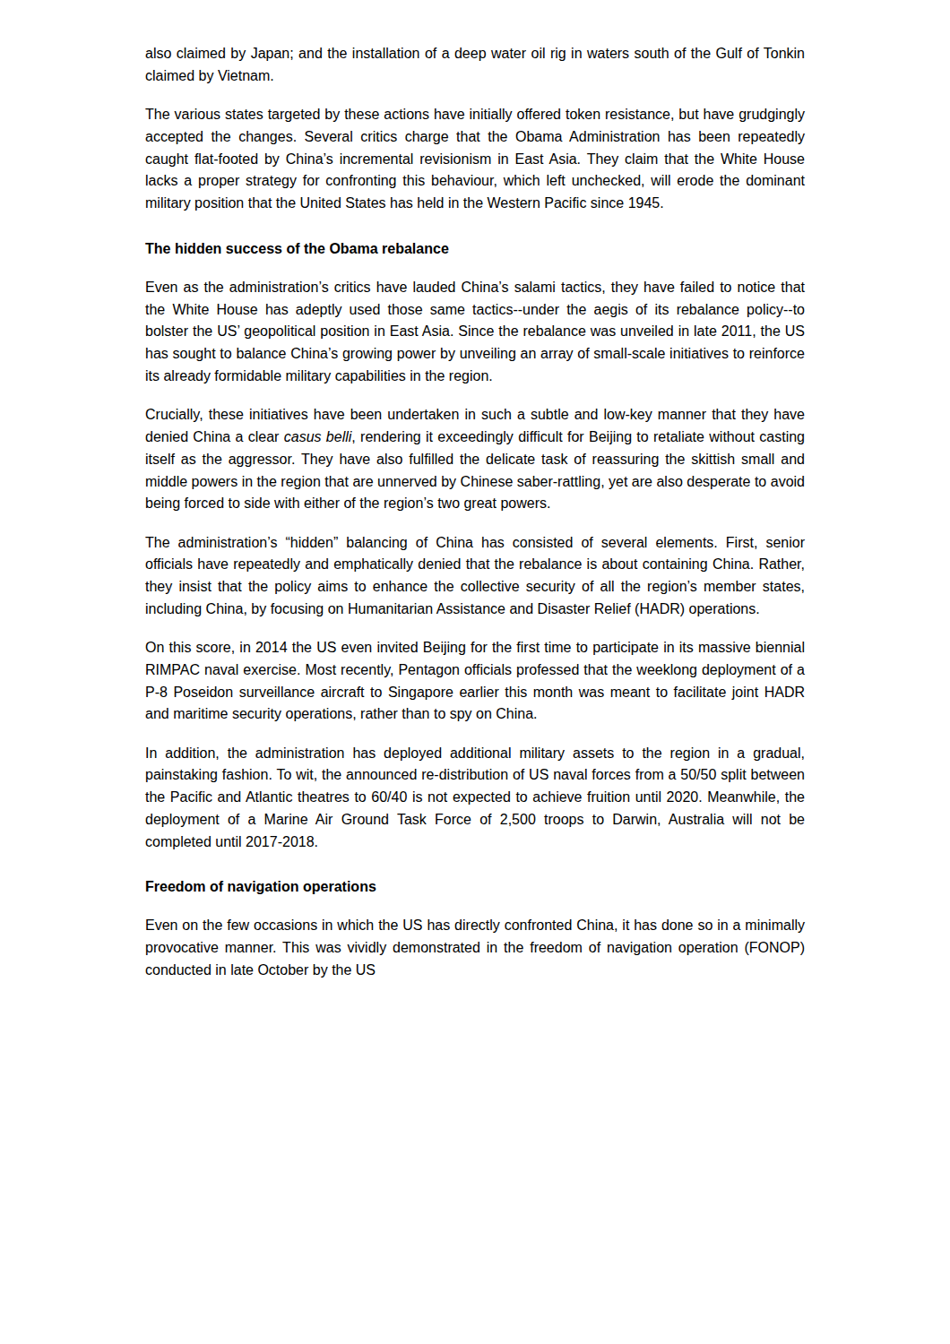also claimed by Japan; and the installation of a deep water oil rig in waters south of the Gulf of Tonkin claimed by Vietnam.
The various states targeted by these actions have initially offered token resistance, but have grudgingly accepted the changes. Several critics charge that the Obama Administration has been repeatedly caught flat-footed by China’s incremental revisionism in East Asia. They claim that the White House lacks a proper strategy for confronting this behaviour, which left unchecked, will erode the dominant military position that the United States has held in the Western Pacific since 1945.
The hidden success of the Obama rebalance
Even as the administration’s critics have lauded China’s salami tactics, they have failed to notice that the White House has adeptly used those same tactics--under the aegis of its rebalance policy--to bolster the US’ geopolitical position in East Asia. Since the rebalance was unveiled in late 2011, the US has sought to balance China’s growing power by unveiling an array of small-scale initiatives to reinforce its already formidable military capabilities in the region.
Crucially, these initiatives have been undertaken in such a subtle and low-key manner that they have denied China a clear casus belli, rendering it exceedingly difficult for Beijing to retaliate without casting itself as the aggressor. They have also fulfilled the delicate task of reassuring the skittish small and middle powers in the region that are unnerved by Chinese saber-rattling, yet are also desperate to avoid being forced to side with either of the region’s two great powers.
The administration’s “hidden” balancing of China has consisted of several elements. First, senior officials have repeatedly and emphatically denied that the rebalance is about containing China. Rather, they insist that the policy aims to enhance the collective security of all the region’s member states, including China, by focusing on Humanitarian Assistance and Disaster Relief (HADR) operations.
On this score, in 2014 the US even invited Beijing for the first time to participate in its massive biennial RIMPAC naval exercise. Most recently, Pentagon officials professed that the weeklong deployment of a P-8 Poseidon surveillance aircraft to Singapore earlier this month was meant to facilitate joint HADR and maritime security operations, rather than to spy on China.
In addition, the administration has deployed additional military assets to the region in a gradual, painstaking fashion. To wit, the announced re-distribution of US naval forces from a 50/50 split between the Pacific and Atlantic theatres to 60/40 is not expected to achieve fruition until 2020. Meanwhile, the deployment of a Marine Air Ground Task Force of 2,500 troops to Darwin, Australia will not be completed until 2017-2018.
Freedom of navigation operations
Even on the few occasions in which the US has directly confronted China, it has done so in a minimally provocative manner. This was vividly demonstrated in the freedom of navigation operation (FONOP) conducted in late October by the US